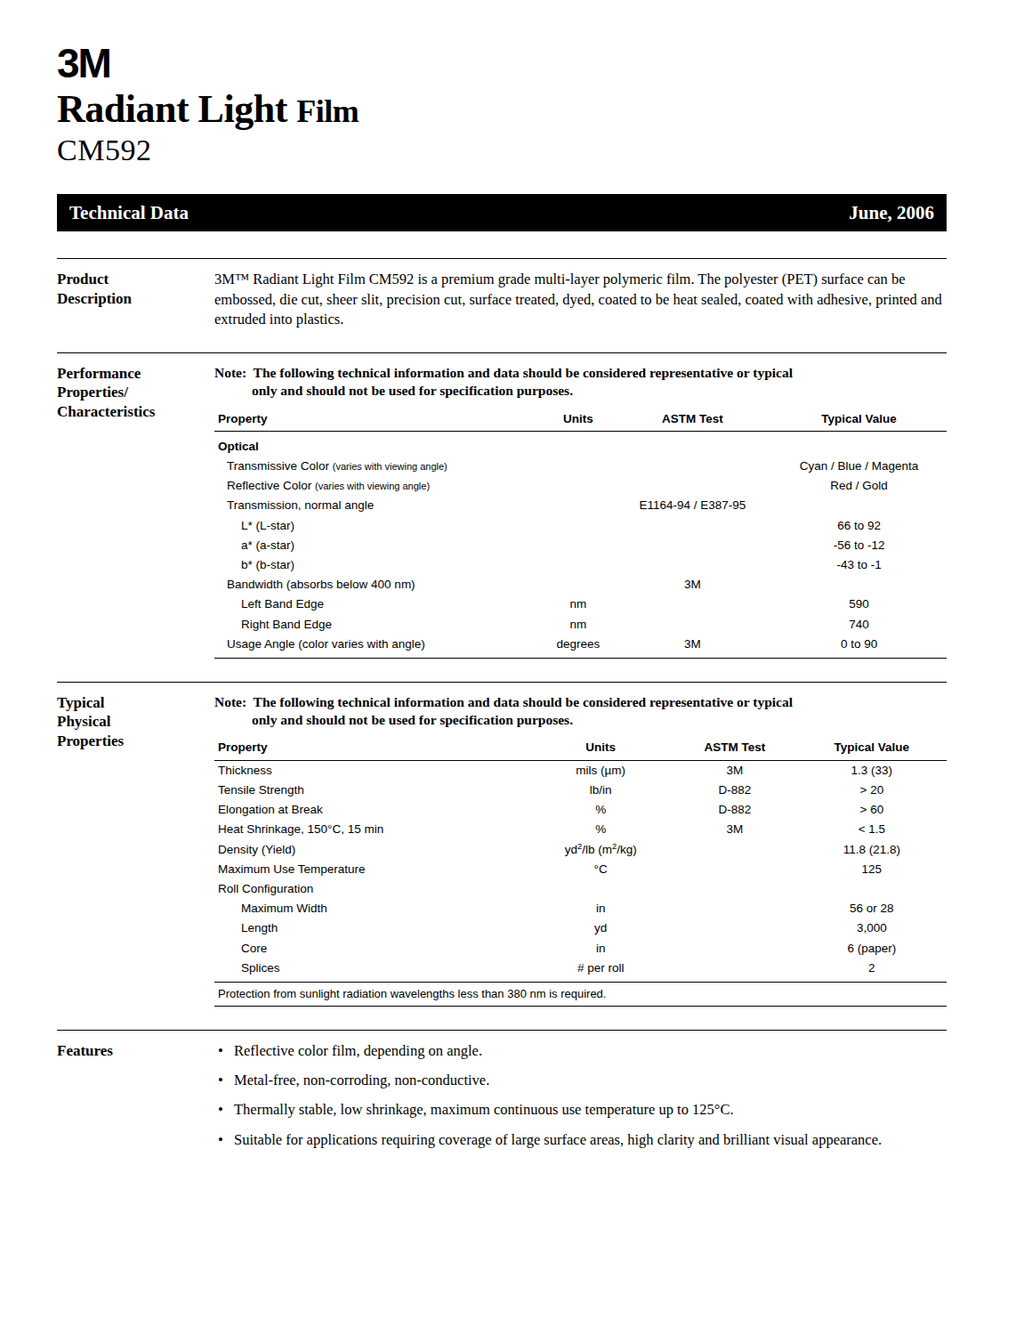3M
Radiant Light Film
CM592
Technical Data June, 2006
Product
Description
3M™ Radiant Light Film CM592 is a premium grade multi-layer polymeric film. The polyester (PET) surface can be embossed, die cut, sheer slit, precision cut, surface treated, dyed, coated to be heat sealed, coated with adhesive, printed and extruded into plastics.
Performance
Properties/
Characteristics
Note: The following technical information and data should be considered representative or typical only and should not be used for specification purposes.
| Property | Units | ASTM Test | Typical Value |
| --- | --- | --- | --- |
| Optical |
| Transmissive Color (varies with viewing angle) | | | Cyan / Blue / Magenta |
| Reflective Color (varies with viewing angle) | | | Red / Gold |
| Transmission, normal angle | | E1164-94 / E387-95 | |
| L* (L-star) | | | 66 to 92 |
| a* (a-star) | | | -56 to -12 |
| b* (b-star) | | | -43 to -1 |
| Bandwidth (absorbs below 400 nm) | | 3M | |
| Left Band Edge | nm | | 590 |
| Right Band Edge | nm | | 740 |
| Usage Angle (color varies with angle) | degrees | 3M | 0 to 90 |
Typical
Physical
Properties
Note: The following technical information and data should be considered representative or typical only and should not be used for specification purposes.
| Property | Units | ASTM Test | Typical Value |
| --- | --- | --- | --- |
| Thickness | mils (µm) | 3M | 1.3 (33) |
| Tensile Strength | lb/in | D-882 | > 20 |
| Elongation at Break | % | D-882 | > 60 |
| Heat Shrinkage, 150°C, 15 min | % | 3M | < 1.5 |
| Density (Yield) | yd 2 /lb (m 2 /kg) | | 11.8 (21.8) |
| Maximum Use Temperature | °C | | 125 |
| Roll Configuration | | | |
| Maximum Width | in | | 56 or 28 |
| Length | yd | | 3,000 |
| Core | in | | 6 (paper) |
| Splices | # per roll | | 2 |
Protection from sunlight radiation wavelengths less than 380 nm is required.
Features
Reflective color film, depending on angle.
Metal-free, non-corroding, non-conductive.
Thermally stable, low shrinkage, maximum continuous use temperature up to 125°C.
Suitable for applications requiring coverage of large surface areas, high clarity and brilliant visual appearance.